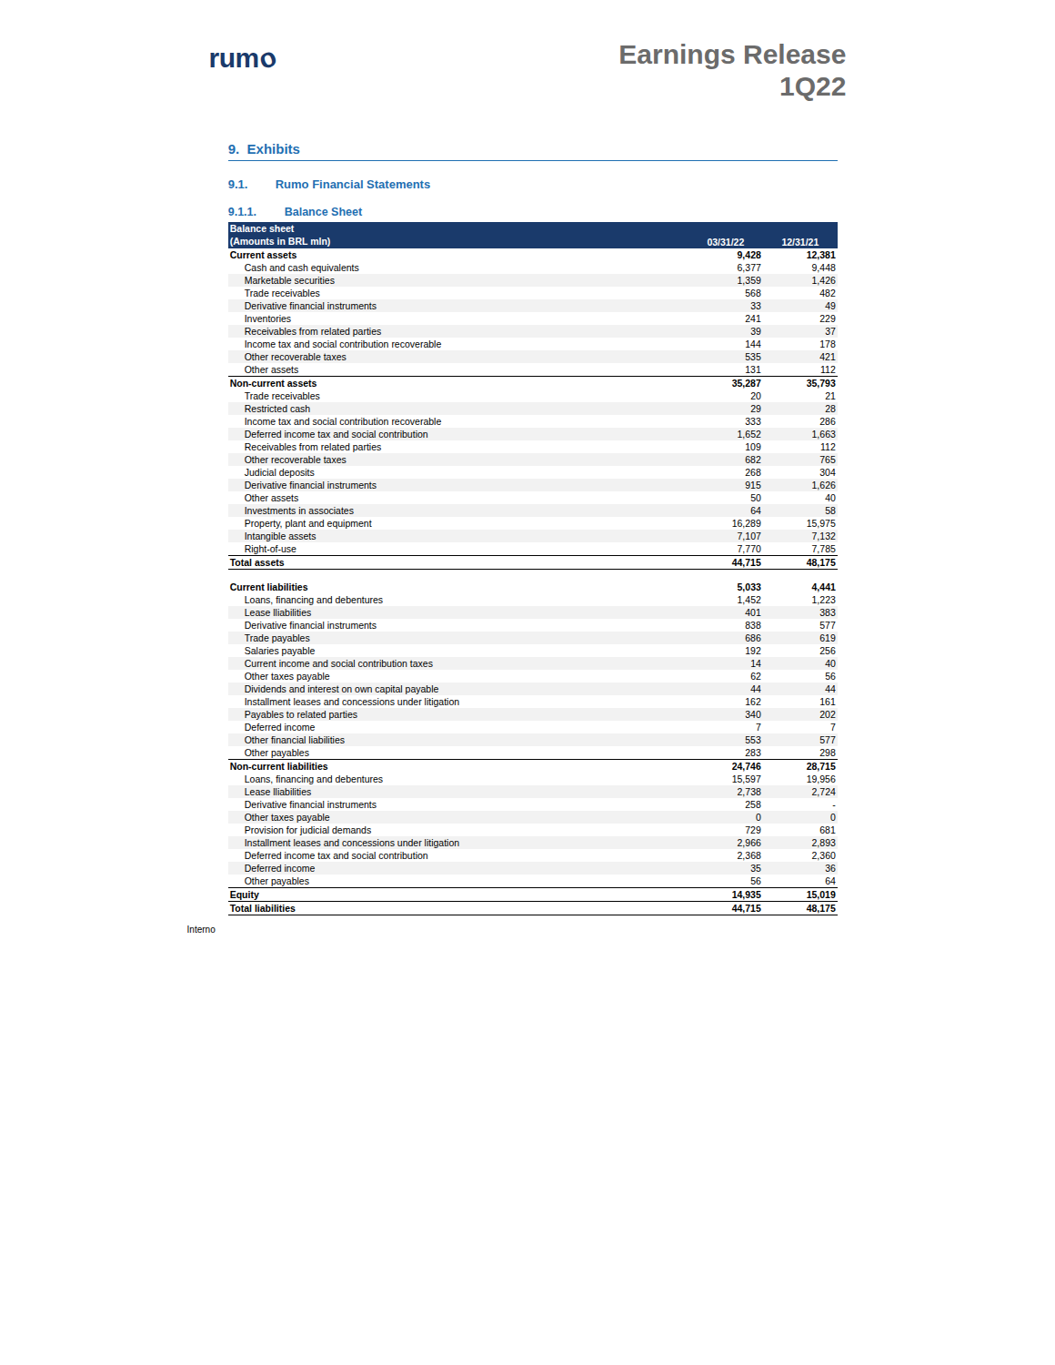rumo
Earnings Release
1Q22
9. Exhibits
9.1. Rumo Financial Statements
9.1.1. Balance Sheet
| Balance sheet (Amounts in BRL mln) | 03/31/22 | 12/31/21 |
| --- | --- | --- |
| Current assets | 9,428 | 12,381 |
| Cash and cash equivalents | 6,377 | 9,448 |
| Marketable securities | 1,359 | 1,426 |
| Trade receivables | 568 | 482 |
| Derivative financial instruments | 33 | 49 |
| Inventories | 241 | 229 |
| Receivables from related parties | 39 | 37 |
| Income tax and social contribution recoverable | 144 | 178 |
| Other recoverable taxes | 535 | 421 |
| Other assets | 131 | 112 |
| Non-current assets | 35,287 | 35,793 |
| Trade receivables | 20 | 21 |
| Restricted cash | 29 | 28 |
| Income tax and social contribution recoverable | 333 | 286 |
| Deferred income tax and social contribution | 1,652 | 1,663 |
| Receivables from related parties | 109 | 112 |
| Other recoverable taxes | 682 | 765 |
| Judicial deposits | 268 | 304 |
| Derivative financial instruments | 915 | 1,626 |
| Other assets | 50 | 40 |
| Investments in associates | 64 | 58 |
| Property, plant and equipment | 16,289 | 15,975 |
| Intangible assets | 7,107 | 7,132 |
| Right-of-use | 7,770 | 7,785 |
| Total assets | 44,715 | 48,175 |
| Current liabilities | 5,033 | 4,441 |
| Loans, financing and debentures | 1,452 | 1,223 |
| Lease lliabilities | 401 | 383 |
| Derivative financial instruments | 838 | 577 |
| Trade payables | 686 | 619 |
| Salaries payable | 192 | 256 |
| Current income and social contribution taxes | 14 | 40 |
| Other taxes payable | 62 | 56 |
| Dividends and interest on own capital payable | 44 | 44 |
| Installment leases and concessions under litigation | 162 | 161 |
| Payables to related parties | 340 | 202 |
| Deferred income | 7 | 7 |
| Other financial liabilities | 553 | 577 |
| Other payables | 283 | 298 |
| Non-current liabilities | 24,746 | 28,715 |
| Loans, financing and debentures | 15,597 | 19,956 |
| Lease lliabilities | 2,738 | 2,724 |
| Derivative financial instruments | 258 | - |
| Other taxes payable | 0 | 0 |
| Provision for judicial demands | 729 | 681 |
| Installment leases and concessions under litigation | 2,966 | 2,893 |
| Deferred income tax and social contribution | 2,368 | 2,360 |
| Deferred income | 35 | 36 |
| Other payables | 56 | 64 |
| Equity | 14,935 | 15,019 |
| Total liabilities | 44,715 | 48,175 |
Interno